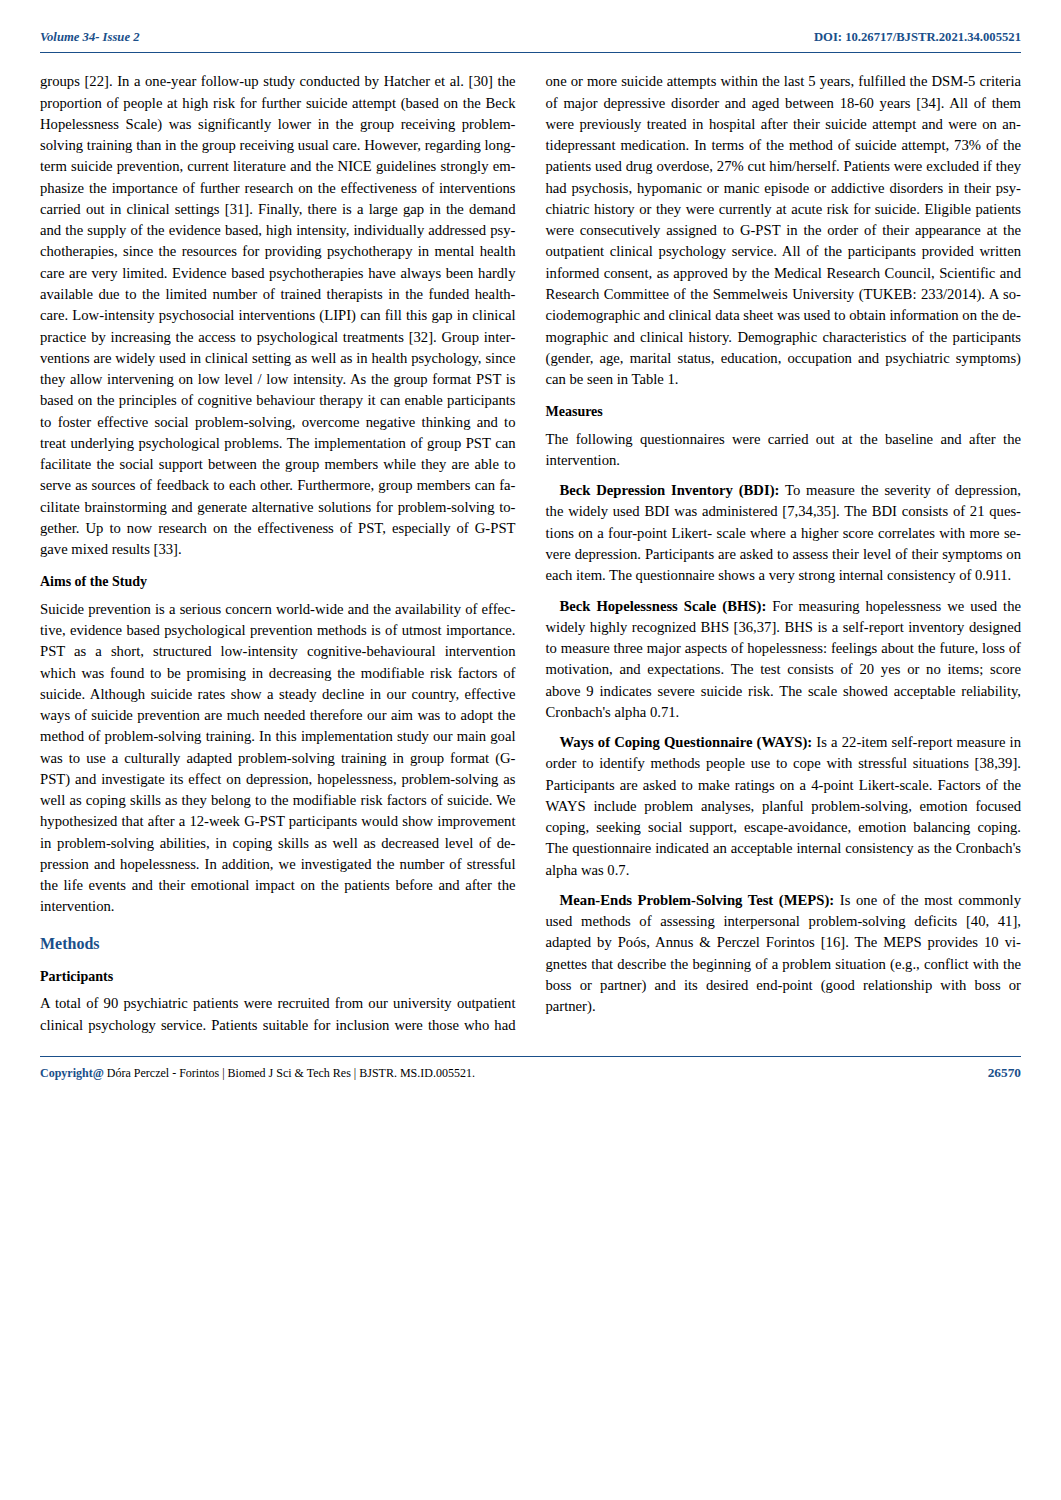Volume 34- Issue 2
DOI: 10.26717/BJSTR.2021.34.005521
groups [22]. In a one-year follow-up study conducted by Hatcher et al. [30] the proportion of people at high risk for further suicide attempt (based on the Beck Hopelessness Scale) was significantly lower in the group receiving problem-solving training than in the group receiving usual care. However, regarding long-term suicide prevention, current literature and the NICE guidelines strongly emphasize the importance of further research on the effectiveness of interventions carried out in clinical settings [31]. Finally, there is a large gap in the demand and the supply of the evidence based, high intensity, individually addressed psychotherapies, since the resources for providing psychotherapy in mental health care are very limited. Evidence based psychotherapies have always been hardly available due to the limited number of trained therapists in the funded healthcare. Low-intensity psychosocial interventions (LIPI) can fill this gap in clinical practice by increasing the access to psychological treatments [32]. Group interventions are widely used in clinical setting as well as in health psychology, since they allow intervening on low level / low intensity. As the group format PST is based on the principles of cognitive behaviour therapy it can enable participants to foster effective social problem-solving, overcome negative thinking and to treat underlying psychological problems. The implementation of group PST can facilitate the social support between the group members while they are able to serve as sources of feedback to each other. Furthermore, group members can facilitate brainstorming and generate alternative solutions for problem-solving together. Up to now research on the effectiveness of PST, especially of G-PST gave mixed results [33].
Aims of the Study
Suicide prevention is a serious concern world-wide and the availability of effective, evidence based psychological prevention methods is of utmost importance. PST as a short, structured low-intensity cognitive-behavioural intervention which was found to be promising in decreasing the modifiable risk factors of suicide. Although suicide rates show a steady decline in our country, effective ways of suicide prevention are much needed therefore our aim was to adopt the method of problem-solving training. In this implementation study our main goal was to use a culturally adapted problem-solving training in group format (G-PST) and investigate its effect on depression, hopelessness, problem-solving as well as coping skills as they belong to the modifiable risk factors of suicide. We hypothesized that after a 12-week G-PST participants would show improvement in problem-solving abilities, in coping skills as well as decreased level of depression and hopelessness. In addition, we investigated the number of stressful the life events and their emotional impact on the patients before and after the intervention.
Methods
Participants
A total of 90 psychiatric patients were recruited from our university outpatient clinical psychology service. Patients suitable for inclusion were those who had one or more suicide attempts within the last 5 years, fulfilled the DSM-5 criteria of major depressive disorder and aged between 18-60 years [34]. All of them were previously treated in hospital after their suicide attempt and were on antidepressant medication. In terms of the method of suicide attempt, 73% of the patients used drug overdose, 27% cut him/herself. Patients were excluded if they had psychosis, hypomanic or manic episode or addictive disorders in their psychiatric history or they were currently at acute risk for suicide. Eligible patients were consecutively assigned to G-PST in the order of their appearance at the outpatient clinical psychology service. All of the participants provided written informed consent, as approved by the Medical Research Council, Scientific and Research Committee of the Semmelweis University (TUKEB: 233/2014). A sociodemographic and clinical data sheet was used to obtain information on the demographic and clinical history. Demographic characteristics of the participants (gender, age, marital status, education, occupation and psychiatric symptoms) can be seen in Table 1.
Measures
The following questionnaires were carried out at the baseline and after the intervention.
Beck Depression Inventory (BDI): To measure the severity of depression, the widely used BDI was administered [7,34,35]. The BDI consists of 21 questions on a four-point Likert- scale where a higher score correlates with more severe depression. Participants are asked to assess their level of their symptoms on each item. The questionnaire shows a very strong internal consistency of 0.911.
Beck Hopelessness Scale (BHS): For measuring hopelessness we used the widely highly recognized BHS [36,37]. BHS is a self-report inventory designed to measure three major aspects of hopelessness: feelings about the future, loss of motivation, and expectations. The test consists of 20 yes or no items; score above 9 indicates severe suicide risk. The scale showed acceptable reliability, Cronbach's alpha 0.71.
Ways of Coping Questionnaire (WAYS): Is a 22-item self-report measure in order to identify methods people use to cope with stressful situations [38,39]. Participants are asked to make ratings on a 4-point Likert-scale. Factors of the WAYS include problem analyses, planful problem-solving, emotion focused coping, seeking social support, escape-avoidance, emotion balancing coping. The questionnaire indicated an acceptable internal consistency as the Cronbach's alpha was 0.7.
Mean-Ends Problem-Solving Test (MEPS): Is one of the most commonly used methods of assessing interpersonal problem-solving deficits [40, 41], adapted by Poós, Annus & Perczel Forintos [16]. The MEPS provides 10 vignettes that describe the beginning of a problem situation (e.g., conflict with the boss or partner) and its desired end-point (good relationship with boss or partner).
Copyright@ Dóra Perczel - Forintos | Biomed J Sci & Tech Res | BJSTR. MS.ID.005521.
26570